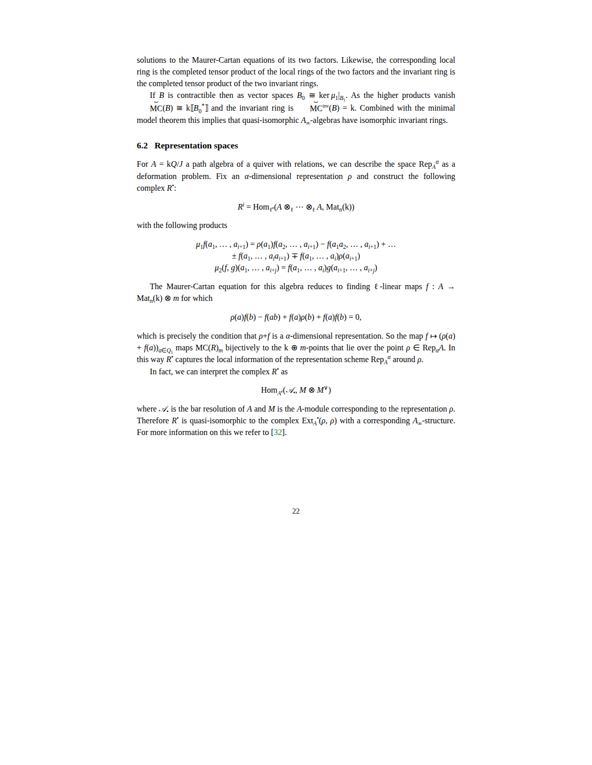solutions to the Maurer-Cartan equations of its two factors. Likewise, the corresponding local ring is the completed tensor product of the local rings of the two factors and the invariant ring is the completed tensor product of the two invariant rings.
If B is contractible then as vector spaces B0 ≅ ker μ1|B1. As the higher products vanish ⌣MC(B) ≅ k⟦B0*⟧ and the invariant ring is ⌣MC inv(B) = k. Combined with the minimal model theorem this implies that quasi-isomorphic A∞-algebras have isomorphic invariant rings.
6.2 Representation spaces
For A = kQ/J a path algebra of a quiver with relations, we can describe the space RepAα as a deformation problem. Fix an α-dimensional representation ρ and construct the following complex R•:
Ri = Homℓe(A ⊗ℓ ⋯ ⊗ℓ A, Matn(k))
with the following products
μ1f(a1, … , ai+1) = ρ(a1)f(a2, … , ai+1) − f(a1a2, … , ai+1) + … ± f(a1, … , aiai+1) ∓ f(a1, … , ai)ρ(ai+1) μ2(f, g)(a1, … , ai+j) = f(a1, … , ai)g(ai+1, … , ai+j)
The Maurer-Cartan equation for this algebra reduces to finding ℓ-linear maps f : A → Matn(k) ⊗ m for which
ρ(a)f(b) − f(ab) + f(a)ρ(b) + f(a)f(b) = 0,
which is precisely the condition that ρ+f is a α-dimensional representation. So the map f ↦ (ρ(a) + f(a))a∈Q1 maps MC(R)m bijectively to the k ⊕ m-points that lie over the point ρ ∈ RepαA. In this way R• captures the local information of the representation scheme RepAα around ρ.
In fact, we can interpret the complex R• as
HomAe(𝒜•, M ⊗ M∨)
where 𝒜• is the bar resolution of A and M is the A-module corresponding to the representation ρ. Therefore R• is quasi-isomorphic to the complex ExtA•(ρ, ρ) with a corresponding A∞-structure. For more information on this we refer to [32].
22